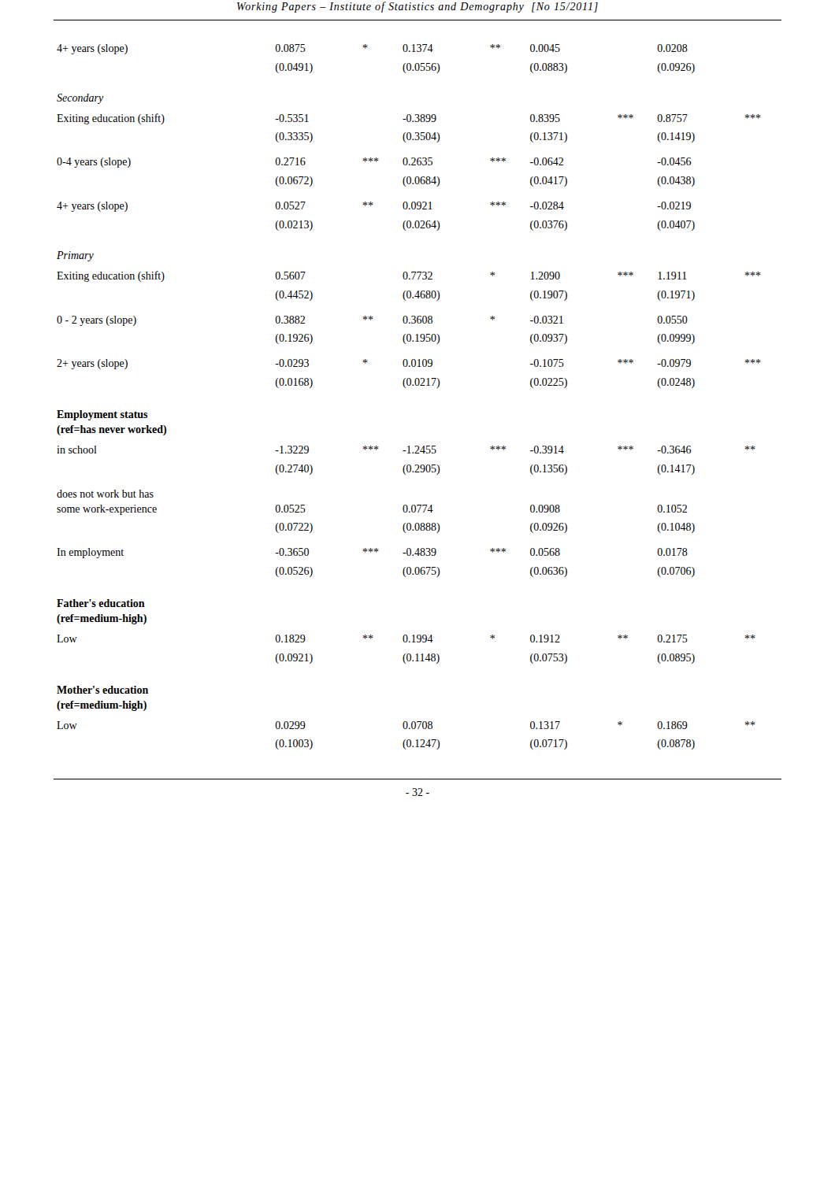Working Papers – Institute of Statistics and Demography [No 15/2011]
| 4+ years (slope) | 0.0875 | * | 0.1374 | ** | 0.0045 | | 0.0208 | |
| | (0.0491) | | (0.0556) | | (0.0883) | | (0.0926) | |
| Secondary |
| Exiting education (shift) | -0.5351 | | -0.3899 | | 0.8395 | *** | 0.8757 | *** |
| | (0.3335) | | (0.3504) | | (0.1371) | | (0.1419) | |
| 0-4 years (slope) | 0.2716 | *** | 0.2635 | *** | -0.0642 | | -0.0456 | |
| | (0.0672) | | (0.0684) | | (0.0417) | | (0.0438) | |
| 4+ years (slope) | 0.0527 | ** | 0.0921 | *** | -0.0284 | | -0.0219 | |
| | (0.0213) | | (0.0264) | | (0.0376) | | (0.0407) | |
| Primary |
| Exiting education (shift) | 0.5607 | | 0.7732 | * | 1.2090 | *** | 1.1911 | *** |
| | (0.4452) | | (0.4680) | | (0.1907) | | (0.1971) | |
| 0 - 2 years (slope) | 0.3882 | ** | 0.3608 | * | -0.0321 | | 0.0550 | |
| | (0.1926) | | (0.1950) | | (0.0937) | | (0.0999) | |
| 2+ years (slope) | -0.0293 | * | 0.0109 | | -0.1075 | *** | -0.0979 | *** |
| | (0.0168) | | (0.0217) | | (0.0225) | | (0.0248) | |
| Employment status (ref=has never worked) |
| in school | -1.3229 | *** | -1.2455 | *** | -0.3914 | *** | -0.3646 | ** |
| | (0.2740) | | (0.2905) | | (0.1356) | | (0.1417) | |
| does not work but has some work-experience | 0.0525 | | 0.0774 | | 0.0908 | | 0.1052 | |
| | (0.0722) | | (0.0888) | | (0.0926) | | (0.1048) | |
| In employment | -0.3650 | *** | -0.4839 | *** | 0.0568 | | 0.0178 | |
| | (0.0526) | | (0.0675) | | (0.0636) | | (0.0706) | |
| Father's education (ref=medium-high) |
| Low | 0.1829 | ** | 0.1994 | * | 0.1912 | ** | 0.2175 | ** |
| | (0.0921) | | (0.1148) | | (0.0753) | | (0.0895) | |
| Mother's education (ref=medium-high) |
| Low | 0.0299 | | 0.0708 | | 0.1317 | * | 0.1869 | ** |
| | (0.1003) | | (0.1247) | | (0.0717) | | (0.0878) | |
- 32 -